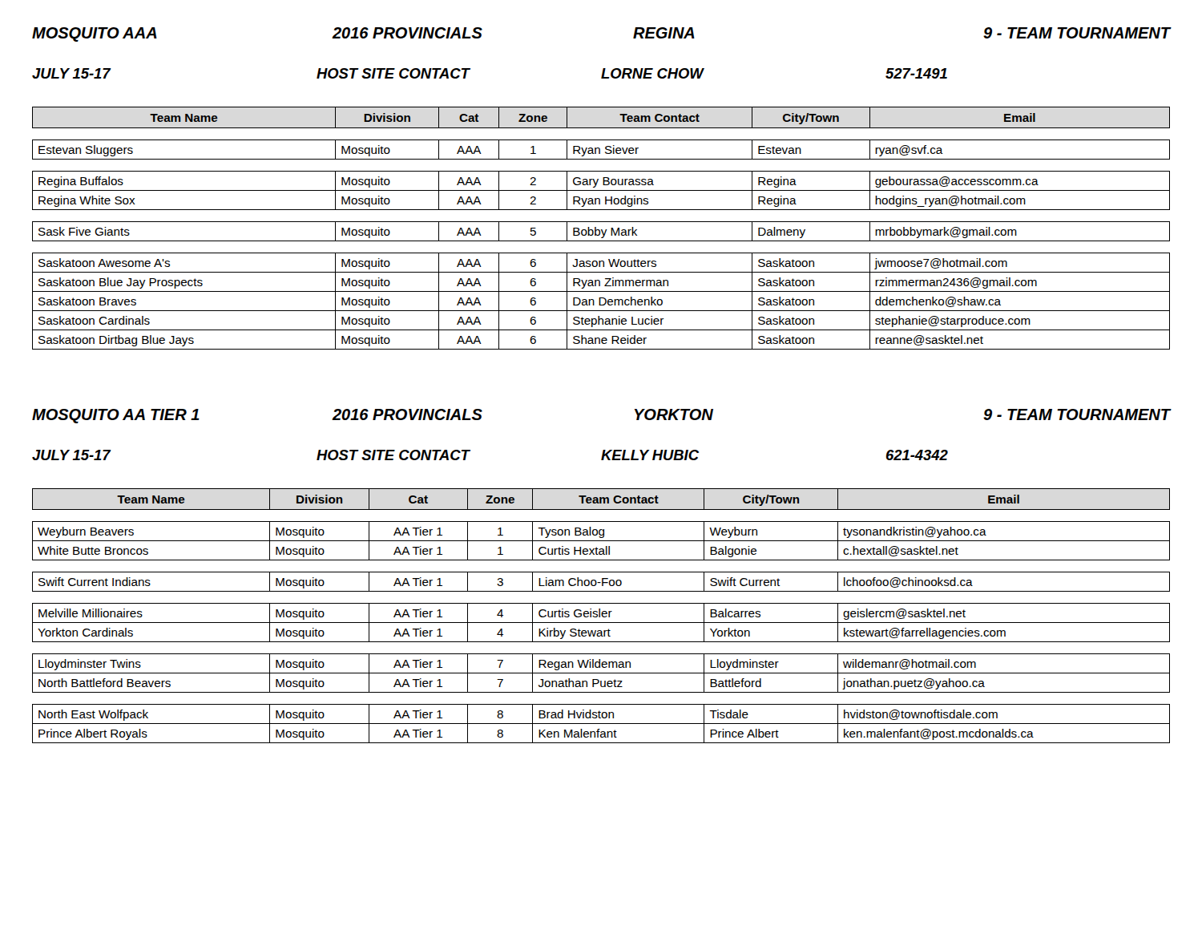MOSQUITO AAA
2016 PROVINCIALS
REGINA
9 - TEAM TOURNAMENT
JULY 15-17
HOST SITE CONTACT
LORNE CHOW
527-1491
| Team Name | Division | Cat | Zone | Team Contact | City/Town | Email |
| --- | --- | --- | --- | --- | --- | --- |
| Estevan Sluggers | Mosquito | AAA | 1 | Ryan Siever | Estevan | ryan@svf.ca |
| Regina Buffalos | Mosquito | AAA | 2 | Gary Bourassa | Regina | gebourassa@accesscomm.ca |
| Regina White Sox | Mosquito | AAA | 2 | Ryan Hodgins | Regina | hodgins_ryan@hotmail.com |
| Sask Five Giants | Mosquito | AAA | 5 | Bobby Mark | Dalmeny | mrbobbymark@gmail.com |
| Saskatoon Awesome A's | Mosquito | AAA | 6 | Jason Woutters | Saskatoon | jwmoose7@hotmail.com |
| Saskatoon Blue Jay Prospects | Mosquito | AAA | 6 | Ryan Zimmerman | Saskatoon | rzimmerman2436@gmail.com |
| Saskatoon Braves | Mosquito | AAA | 6 | Dan Demchenko | Saskatoon | ddemchenko@shaw.ca |
| Saskatoon Cardinals | Mosquito | AAA | 6 | Stephanie Lucier | Saskatoon | stephanie@starproduce.com |
| Saskatoon Dirtbag Blue Jays | Mosquito | AAA | 6 | Shane Reider | Saskatoon | reanne@sasktel.net |
MOSQUITO AA TIER 1
2016 PROVINCIALS
YORKTON
9 - TEAM TOURNAMENT
JULY 15-17
HOST SITE CONTACT
KELLY HUBIC
621-4342
| Team Name | Division | Cat | Zone | Team Contact | City/Town | Email |
| --- | --- | --- | --- | --- | --- | --- |
| Weyburn Beavers | Mosquito | AA Tier 1 | 1 | Tyson Balog | Weyburn | tysonandkristin@yahoo.ca |
| White Butte Broncos | Mosquito | AA Tier 1 | 1 | Curtis Hextall | Balgonie | c.hextall@sasktel.net |
| Swift Current Indians | Mosquito | AA Tier 1 | 3 | Liam Choo-Foo | Swift Current | lchoofoo@chinooksd.ca |
| Melville Millionaires | Mosquito | AA Tier 1 | 4 | Curtis Geisler | Balcarres | geislercm@sasktel.net |
| Yorkton Cardinals | Mosquito | AA Tier 1 | 4 | Kirby Stewart | Yorkton | kstewart@farrellagencies.com |
| Lloydminster Twins | Mosquito | AA Tier 1 | 7 | Regan Wildeman | Lloydminster | wildemanr@hotmail.com |
| North Battleford Beavers | Mosquito | AA Tier 1 | 7 | Jonathan Puetz | Battleford | jonathan.puetz@yahoo.ca |
| North East Wolfpack | Mosquito | AA Tier 1 | 8 | Brad Hvidston | Tisdale | hvidston@townoftisdale.com |
| Prince Albert Royals | Mosquito | AA Tier 1 | 8 | Ken Malenfant | Prince Albert | ken.malenfant@post.mcdonalds.ca |